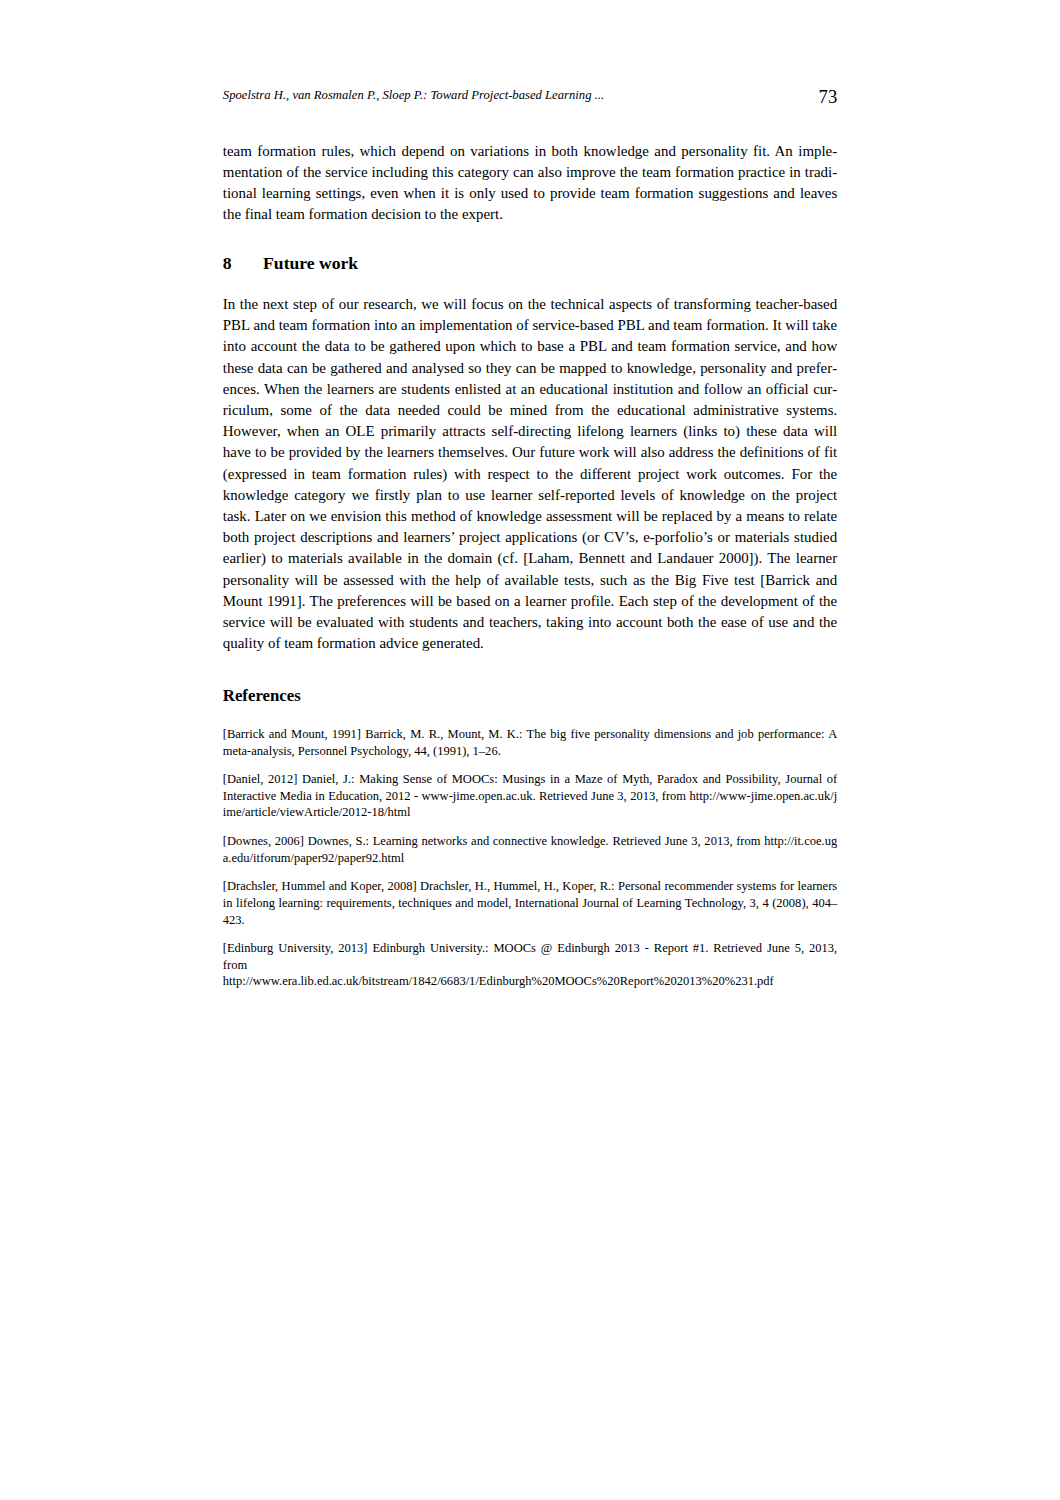Spoelstra H., van Rosmalen P., Sloep P.: Toward Project-based Learning ... 73
team formation rules, which depend on variations in both knowledge and personality fit. An implementation of the service including this category can also improve the team formation practice in traditional learning settings, even when it is only used to provide team formation suggestions and leaves the final team formation decision to the expert.
8 Future work
In the next step of our research, we will focus on the technical aspects of transforming teacher-based PBL and team formation into an implementation of service-based PBL and team formation. It will take into account the data to be gathered upon which to base a PBL and team formation service, and how these data can be gathered and analysed so they can be mapped to knowledge, personality and preferences. When the learners are students enlisted at an educational institution and follow an official curriculum, some of the data needed could be mined from the educational administrative systems. However, when an OLE primarily attracts self-directing lifelong learners (links to) these data will have to be provided by the learners themselves. Our future work will also address the definitions of fit (expressed in team formation rules) with respect to the different project work outcomes. For the knowledge category we firstly plan to use learner self-reported levels of knowledge on the project task. Later on we envision this method of knowledge assessment will be replaced by a means to relate both project descriptions and learners’ project applications (or CV’s, e-porfolio’s or materials studied earlier) to materials available in the domain (cf. [Laham, Bennett and Landauer 2000]). The learner personality will be assessed with the help of available tests, such as the Big Five test [Barrick and Mount 1991]. The preferences will be based on a learner profile. Each step of the development of the service will be evaluated with students and teachers, taking into account both the ease of use and the quality of team formation advice generated.
References
[Barrick and Mount, 1991] Barrick, M. R., Mount, M. K.: The big five personality dimensions and job performance: A meta-analysis, Personnel Psychology, 44, (1991), 1–26.
[Daniel, 2012] Daniel, J.: Making Sense of MOOCs: Musings in a Maze of Myth, Paradox and Possibility, Journal of Interactive Media in Education, 2012 - www-jime.open.ac.uk. Retrieved June 3, 2013, from http://www-jime.open.ac.uk/jime/article/viewArticle/2012-18/html
[Downes, 2006] Downes, S.: Learning networks and connective knowledge. Retrieved June 3, 2013, from http://it.coe.uga.edu/itforum/paper92/paper92.html
[Drachsler, Hummel and Koper, 2008] Drachsler, H., Hummel, H., Koper, R.: Personal recommender systems for learners in lifelong learning: requirements, techniques and model, International Journal of Learning Technology, 3, 4 (2008), 404–423.
[Edinburg University, 2013] Edinburgh University.: MOOCs @ Edinburgh 2013 - Report #1. Retrieved June 5, 2013, from
http://www.era.lib.ed.ac.uk/bitstream/1842/6683/1/Edinburgh%20MOOCs%20Report%202013%20%231.pdf